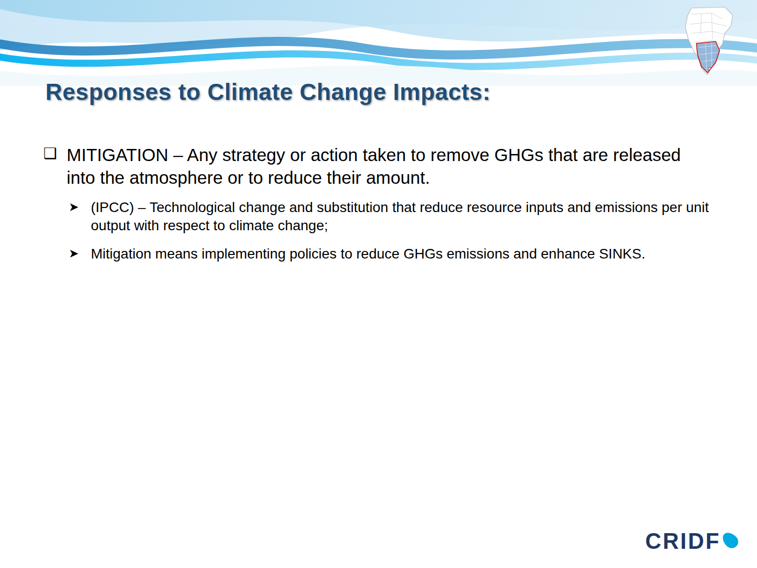Responses to Climate Change Impacts:
MITIGATION – Any strategy or action taken to remove GHGs that are released into the atmosphere or to reduce their amount.
(IPCC) – Technological change and substitution that reduce resource inputs and emissions per unit output with respect to climate change;
Mitigation means implementing policies to reduce GHGs emissions and enhance SINKS.
CRIDF